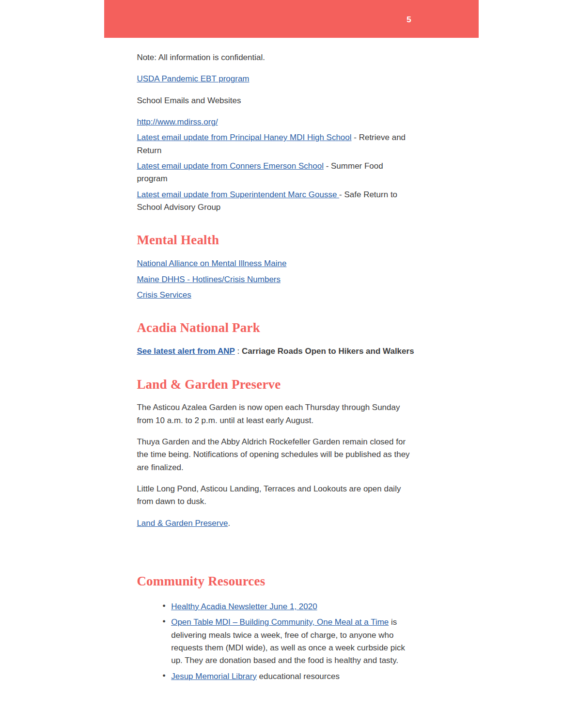5
Note: All information is confidential.
USDA Pandemic EBT program
School Emails and Websites
http://www.mdirss.org/
Latest email update from Principal Haney MDI High School - Retrieve and Return
Latest email update from Conners Emerson School - Summer Food program
Latest email update from Superintendent Marc Gousse - Safe Return to School Advisory Group
Mental Health
National Alliance on Mental Illness Maine
Maine DHHS - Hotlines/Crisis Numbers
Crisis Services
Acadia National Park
See latest alert from ANP : Carriage Roads Open to Hikers and Walkers
Land & Garden Preserve
The Asticou Azalea Garden is now open each Thursday through Sunday from 10 a.m. to 2 p.m. until at least early August.
Thuya Garden and the Abby Aldrich Rockefeller Garden remain closed for the time being. Notifications of opening schedules will be published as they are finalized.
Little Long Pond, Asticou Landing, Terraces and Lookouts are open daily from dawn to dusk.
Land & Garden Preserve.
Community Resources
Healthy Acadia Newsletter June 1, 2020
Open Table MDI – Building Community, One Meal at a Time is delivering meals twice a week, free of charge, to anyone who requests them (MDI wide), as well as once a week curbside pick up. They are donation based and the food is healthy and tasty.
Jesup Memorial Library educational resources